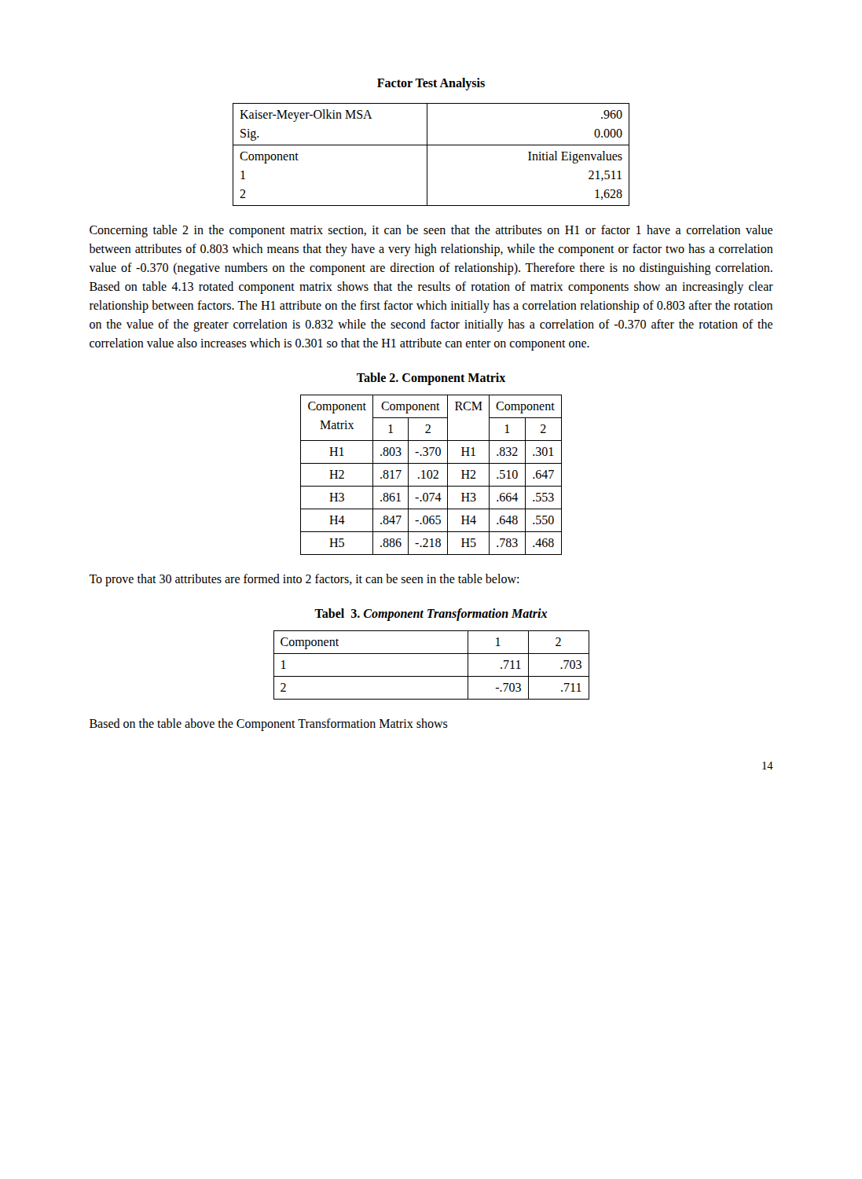Factor Test Analysis
| Kaiser-Meyer-Olkin MSA Sig. | .960 0.000 |
| Component 1 2 | Initial Eigenvalues 21,511 1,628 |
Concerning table 2 in the component matrix section, it can be seen that the attributes on H1 or factor 1 have a correlation value between attributes of 0.803 which means that they have a very high relationship, while the component or factor two has a correlation value of -0.370 (negative numbers on the component are direction of relationship). Therefore there is no distinguishing correlation. Based on table 4.13 rotated component matrix shows that the results of rotation of matrix components show an increasingly clear relationship between factors. The H1 attribute on the first factor which initially has a correlation relationship of 0.803 after the rotation on the value of the greater correlation is 0.832 while the second factor initially has a correlation of -0.370 after the rotation of the correlation value also increases which is 0.301 so that the H1 attribute can enter on component one.
Table 2. Component Matrix
| Component Matrix | Component | RCM | Component |
| 1 | 2 | 1 | 2 |
| H1 | .803 | -.370 | H1 | .832 | .301 |
| H2 | .817 | .102 | H2 | .510 | .647 |
| H3 | .861 | -.074 | H3 | .664 | .553 |
| H4 | .847 | -.065 | H4 | .648 | .550 |
| H5 | .886 | -.218 | H5 | .783 | .468 |
To prove that 30 attributes are formed into 2 factors, it can be seen in the table below:
Tabel 3. Component Transformation Matrix
| Component | 1 | 2 |
| 1 | .711 | .703 |
| 2 | -.703 | .711 |
Based on the table above the Component Transformation Matrix shows
14